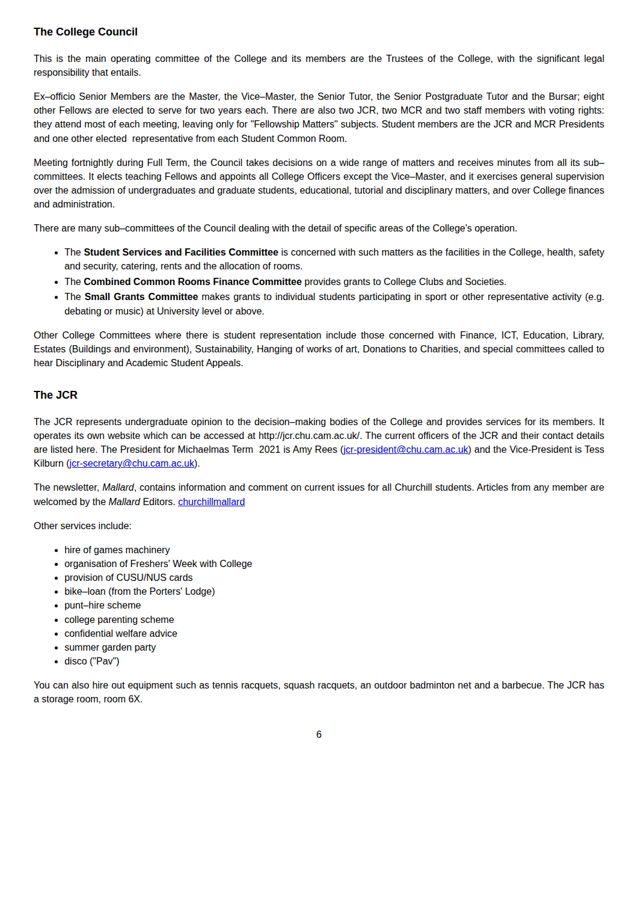The College Council
This is the main operating committee of the College and its members are the Trustees of the College, with the significant legal responsibility that entails.
Ex–officio Senior Members are the Master, the Vice–Master, the Senior Tutor, the Senior Postgraduate Tutor and the Bursar; eight other Fellows are elected to serve for two years each. There are also two JCR, two MCR and two staff members with voting rights: they attend most of each meeting, leaving only for "Fellowship Matters" subjects. Student members are the JCR and MCR Presidents and one other elected representative from each Student Common Room.
Meeting fortnightly during Full Term, the Council takes decisions on a wide range of matters and receives minutes from all its sub–committees. It elects teaching Fellows and appoints all College Officers except the Vice–Master, and it exercises general supervision over the admission of undergraduates and graduate students, educational, tutorial and disciplinary matters, and over College finances and administration.
There are many sub–committees of the Council dealing with the detail of specific areas of the College's operation.
The Student Services and Facilities Committee is concerned with such matters as the facilities in the College, health, safety and security, catering, rents and the allocation of rooms.
The Combined Common Rooms Finance Committee provides grants to College Clubs and Societies.
The Small Grants Committee makes grants to individual students participating in sport or other representative activity (e.g. debating or music) at University level or above.
Other College Committees where there is student representation include those concerned with Finance, ICT, Education, Library, Estates (Buildings and environment), Sustainability, Hanging of works of art, Donations to Charities, and special committees called to hear Disciplinary and Academic Student Appeals.
The JCR
The JCR represents undergraduate opinion to the decision–making bodies of the College and provides services for its members. It operates its own website which can be accessed at http://jcr.chu.cam.ac.uk/. The current officers of the JCR and their contact details are listed here. The President for Michaelmas Term 2021 is Amy Rees (jcr-president@chu.cam.ac.uk) and the Vice-President is Tess Kilburn (jcr-secretary@chu.cam.ac.uk).
The newsletter, Mallard, contains information and comment on current issues for all Churchill students. Articles from any member are welcomed by the Mallard Editors. churchillmallard
Other services include:
hire of games machinery
organisation of Freshers' Week with College
provision of CUSU/NUS cards
bike–loan (from the Porters' Lodge)
punt–hire scheme
college parenting scheme
confidential welfare advice
summer garden party
disco ("Pav")
You can also hire out equipment such as tennis racquets, squash racquets, an outdoor badminton net and a barbecue. The JCR has a storage room, room 6X.
6